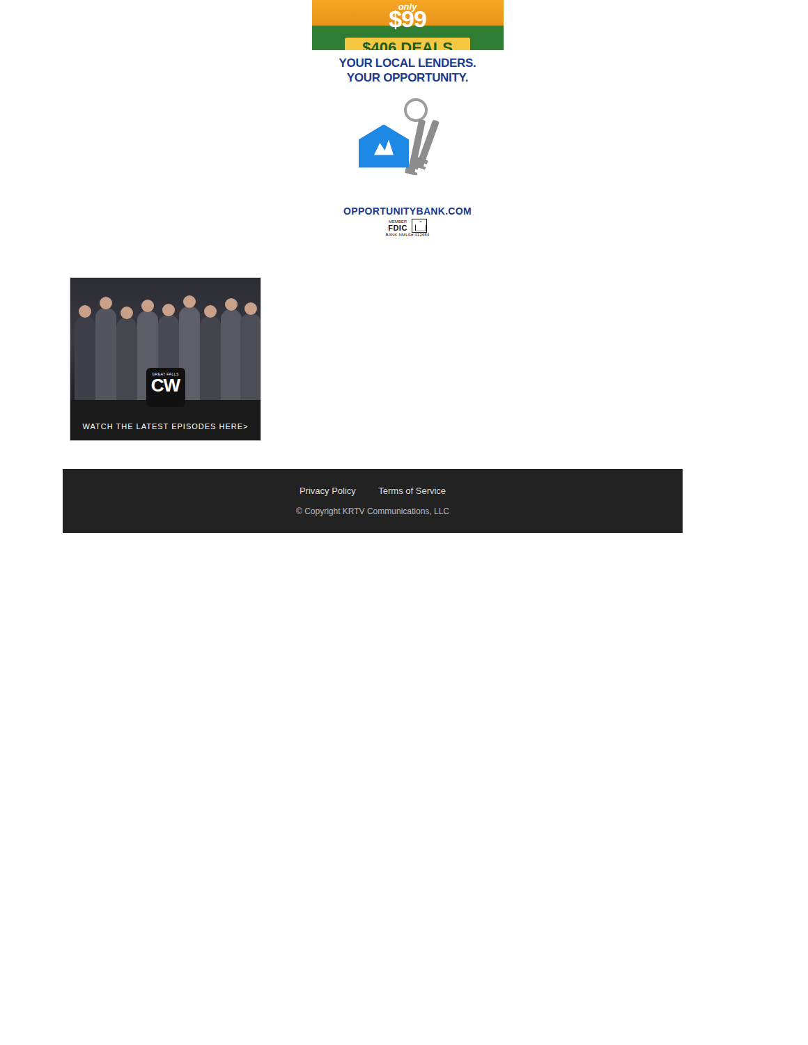only $99 $406 DEALS
YOUR LOCAL LENDERS.
YOUR OPPORTUNITY.
OPPORTUNITYBANK.COM
MEMBER
FDIC
BANK NMLS# 412654
Great Falls
CW
Watch the latest episodes here>
Privacy Policy Terms of Service
© Copyright KRTV Communications, LLC